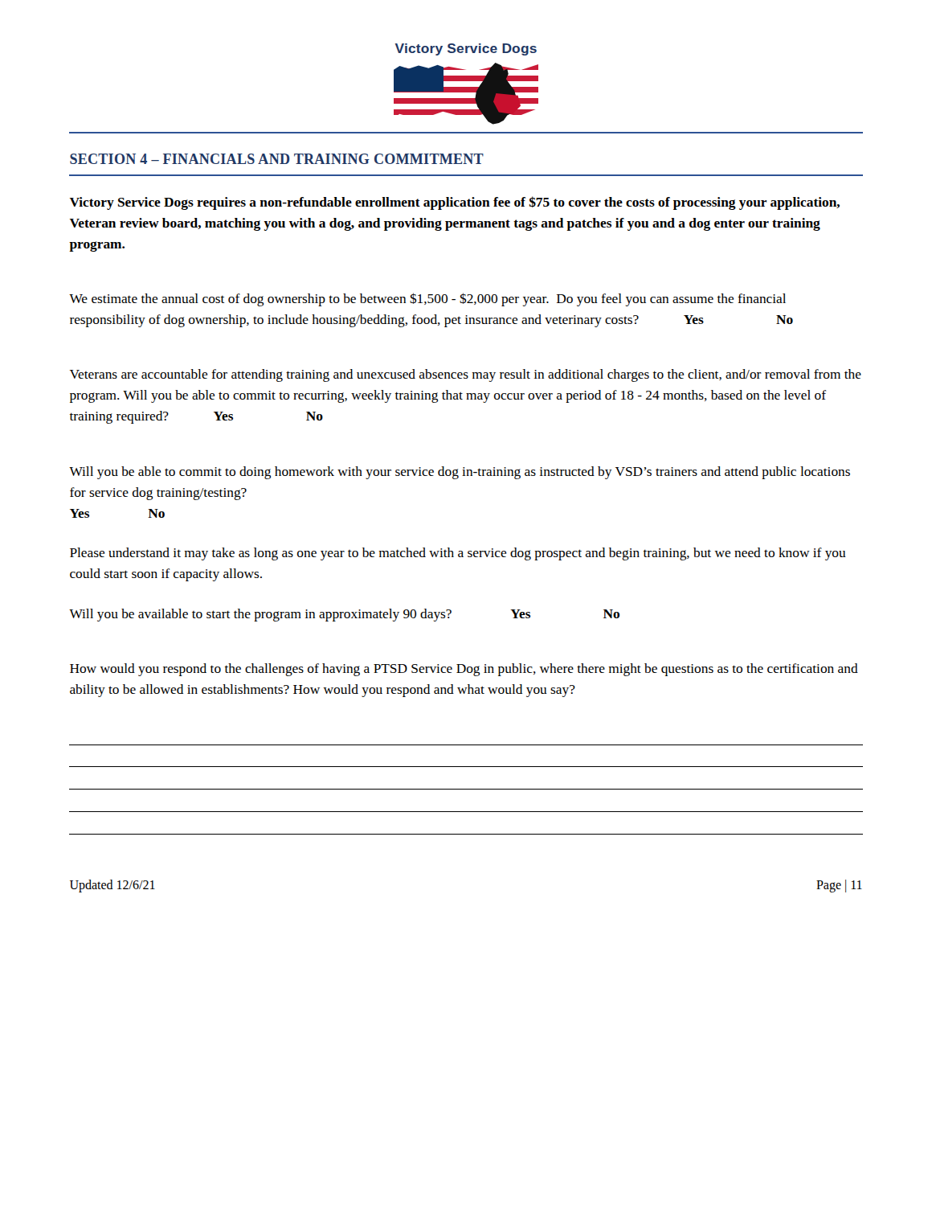Victory Service Dogs
SECTION 4 – FINANCIALS AND TRAINING COMMITMENT
Victory Service Dogs requires a non-refundable enrollment application fee of $75 to cover the costs of processing your application, Veteran review board, matching you with a dog, and providing permanent tags and patches if you and a dog enter our training program.
We estimate the annual cost of dog ownership to be between $1,500 - $2,000 per year. Do you feel you can assume the financial responsibility of dog ownership, to include housing/bedding, food, pet insurance and veterinary costs? Yes No
Veterans are accountable for attending training and unexcused absences may result in additional charges to the client, and/or removal from the program. Will you be able to commit to recurring, weekly training that may occur over a period of 18 - 24 months, based on the level of training required? Yes No
Will you be able to commit to doing homework with your service dog in-training as instructed by VSD’s trainers and attend public locations for service dog training/testing?
Yes No
Please understand it may take as long as one year to be matched with a service dog prospect and begin training, but we need to know if you could start soon if capacity allows.
Will you be available to start the program in approximately 90 days? Yes No
How would you respond to the challenges of having a PTSD Service Dog in public, where there might be questions as to the certification and ability to be allowed in establishments? How would you respond and what would you say?
Updated 12/6/21
Page | 11